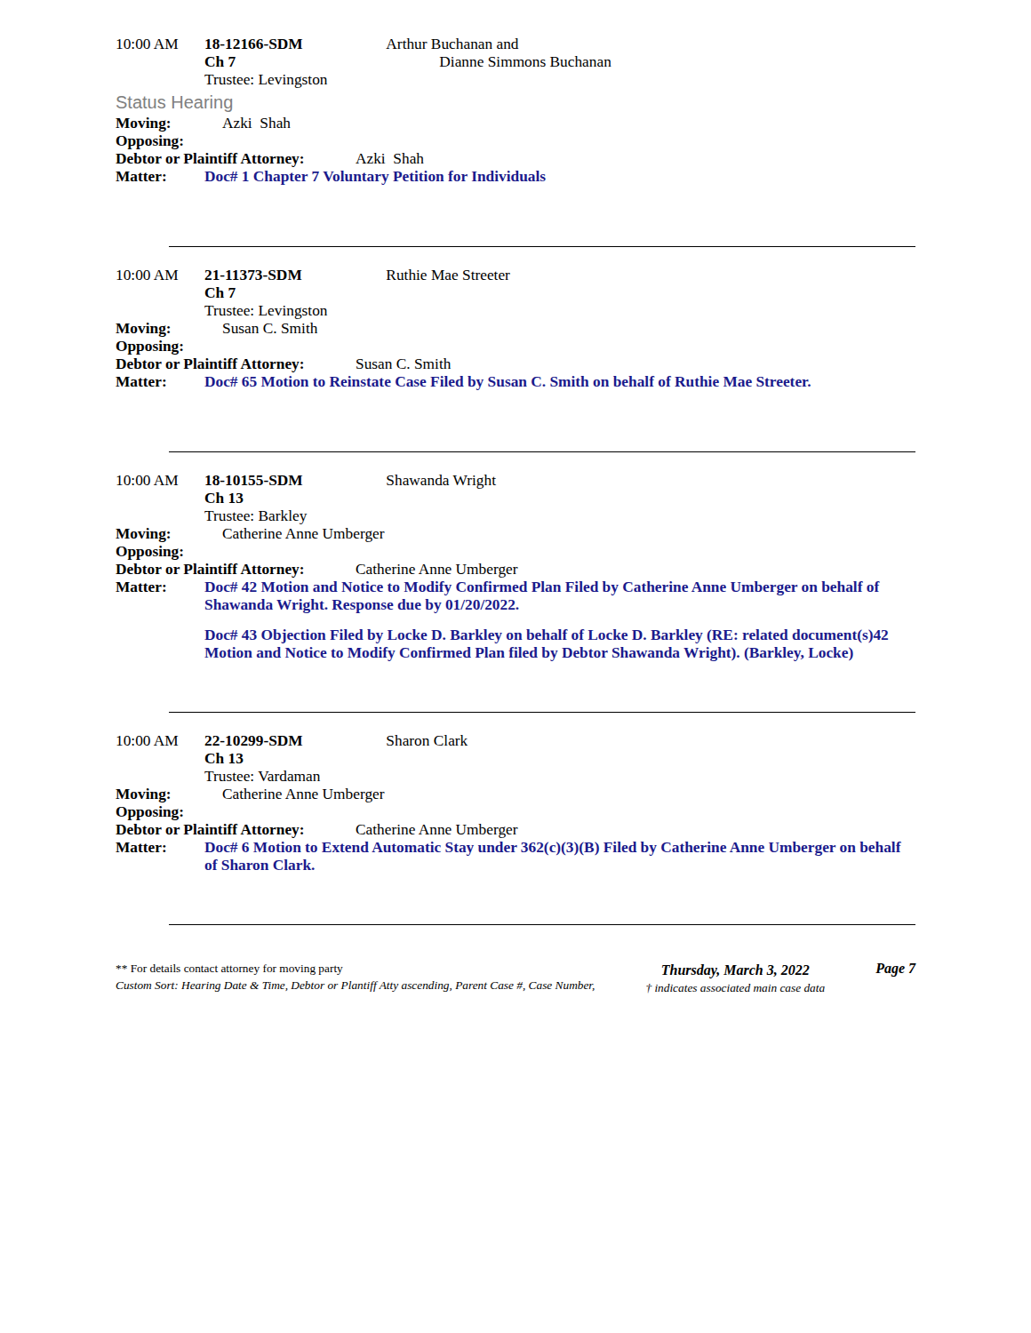10:00 AM
18-12166-SDM Arthur Buchanan and
Ch 7 Dianne Simmons Buchanan
Trustee: Levingston
Status Hearing
Moving:
Azki Shah
Opposing:
Debtor or Plaintiff Attorney:
Azki Shah
Matter:
Doc# 1 Chapter 7 Voluntary Petition for Individuals
10:00 AM
21-11373-SDM Ruthie Mae Streeter
Ch 7
Trustee: Levingston
Moving:
Susan C. Smith
Opposing:
Debtor or Plaintiff Attorney:
Susan C. Smith
Matter:
Doc# 65 Motion to Reinstate Case Filed by Susan C. Smith on behalf of Ruthie Mae Streeter.
10:00 AM
18-10155-SDM Shawanda Wright
Ch 13
Trustee: Barkley
Moving:
Catherine Anne Umberger
Opposing:
Debtor or Plaintiff Attorney:
Catherine Anne Umberger
Matter:
Doc# 42 Motion and Notice to Modify Confirmed Plan Filed by Catherine Anne Umberger on behalf of Shawanda Wright. Response due by 01/20/2022.
Doc# 43 Objection Filed by Locke D. Barkley on behalf of Locke D. Barkley (RE: related document(s)42 Motion and Notice to Modify Confirmed Plan filed by Debtor Shawanda Wright). (Barkley, Locke)
10:00 AM
22-10299-SDM Sharon Clark
Ch 13
Trustee: Vardaman
Moving:
Catherine Anne Umberger
Opposing:
Debtor or Plaintiff Attorney:
Catherine Anne Umberger
Matter:
Doc# 6 Motion to Extend Automatic Stay under 362(c)(3)(B) Filed by Catherine Anne Umberger on behalf of Sharon Clark.
** For details contact attorney for moving party
Custom Sort: Hearing Date & Time, Debtor or Plantiff Atty ascending, Parent Case #, Case Number,
Thursday, March 3, 2022
† indicates associated main case data
Page 7